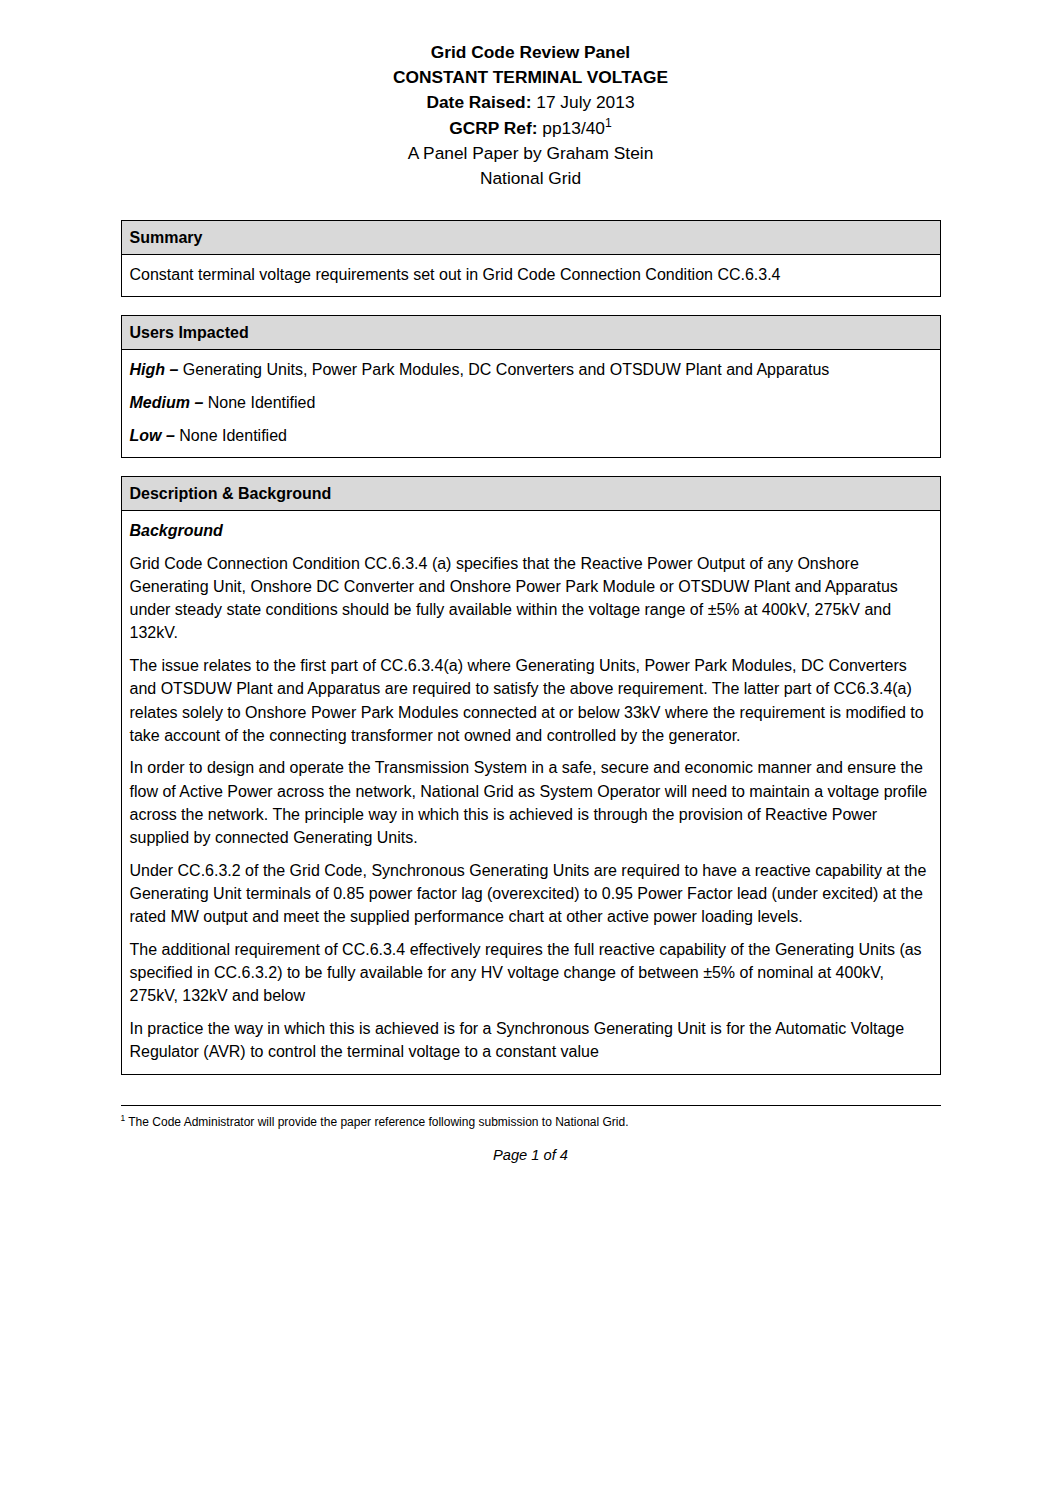Grid Code Review Panel
CONSTANT TERMINAL VOLTAGE
Date Raised: 17 July 2013
GCRP Ref: pp13/401
A Panel Paper by Graham Stein
National Grid
| Summary |
| --- |
| Constant terminal voltage requirements set out in Grid Code Connection Condition CC.6.3.4 |
| Users Impacted |
| --- |
| High – Generating Units, Power Park Modules, DC Converters and OTSDUW Plant and Apparatus Medium – None Identified Low – None Identified |
| Description & Background |
| --- |
| Background Grid Code Connection Condition CC.6.3.4 (a) specifies that the Reactive Power Output of any Onshore Generating Unit, Onshore DC Converter and Onshore Power Park Module or OTSDUW Plant and Apparatus under steady state conditions should be fully available within the voltage range of ±5% at 400kV, 275kV and 132kV. The issue relates to the first part of CC.6.3.4(a) where Generating Units, Power Park Modules, DC Converters and OTSDUW Plant and Apparatus are required to satisfy the above requirement. The latter part of CC6.3.4(a) relates solely to Onshore Power Park Modules connected at or below 33kV where the requirement is modified to take account of the connecting transformer not owned and controlled by the generator. In order to design and operate the Transmission System in a safe, secure and economic manner and ensure the flow of Active Power across the network, National Grid as System Operator will need to maintain a voltage profile across the network. The principle way in which this is achieved is through the provision of Reactive Power supplied by connected Generating Units. Under CC.6.3.2 of the Grid Code, Synchronous Generating Units are required to have a reactive capability at the Generating Unit terminals of 0.85 power factor lag (overexcited) to 0.95 Power Factor lead (under excited) at the rated MW output and meet the supplied performance chart at other active power loading levels. The additional requirement of CC.6.3.4 effectively requires the full reactive capability of the Generating Units (as specified in CC.6.3.2) to be fully available for any HV voltage change of between ±5% of nominal at 400kV, 275kV, 132kV and below In practice the way in which this is achieved is for a Synchronous Generating Unit is for the Automatic Voltage Regulator (AVR) to control the terminal voltage to a constant value |
1 The Code Administrator will provide the paper reference following submission to National Grid.
Page 1 of 4